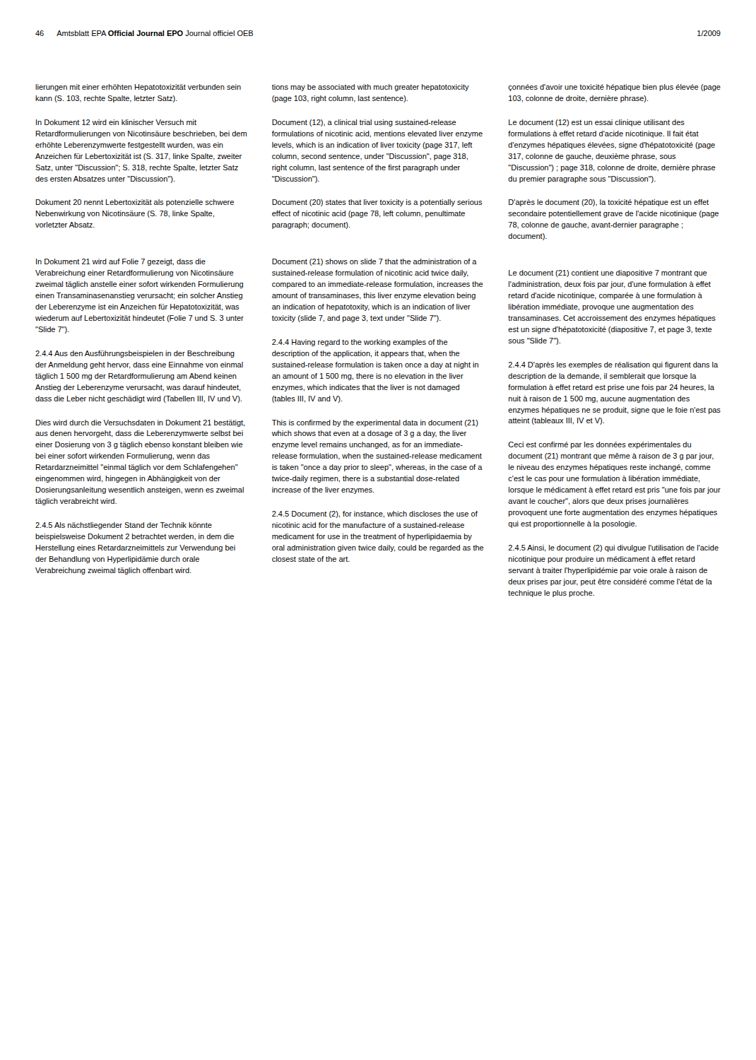46 Amtsblatt EPA Official Journal EPO Journal officiel OEB
1/2009
lierungen mit einer erhöhten Hepatotoxizität verbunden sein kann (S. 103, rechte Spalte, letzter Satz).
In Dokument 12 wird ein klinischer Versuch mit Retardformulierungen von Nicotinsäure beschrieben, bei dem erhöhte Leberenzymwerte festgestellt wurden, was ein Anzeichen für Lebertoxizität ist (S. 317, linke Spalte, zweiter Satz, unter "Discussion"; S. 318, rechte Spalte, letzter Satz des ersten Absatzes unter "Discussion").
Dokument 20 nennt Lebertoxizität als potenzielle schwere Nebenwirkung von Nicotinsäure (S. 78, linke Spalte, vorletzter Absatz.
In Dokument 21 wird auf Folie 7 gezeigt, dass die Verabreichung einer Retardformulierung von Nicotinsäure zweimal täglich anstelle einer sofort wirkenden Formulierung einen Transaminasenanstieg verursacht; ein solcher Anstieg der Leberenzyme ist ein Anzeichen für Hepatotoxizität, was wiederum auf Lebertoxizität hindeutet (Folie 7 und S. 3 unter "Slide 7").
2.4.4 Aus den Ausführungsbeispielen in der Beschreibung der Anmeldung geht hervor, dass eine Einnahme von einmal täglich 1 500 mg der Retardformulierung am Abend keinen Anstieg der Leberenzyme verursacht, was darauf hindeutet, dass die Leber nicht geschädigt wird (Tabellen III, IV und V).
Dies wird durch die Versuchsdaten in Dokument 21 bestätigt, aus denen hervorgeht, dass die Leberenzymwerte selbst bei einer Dosierung von 3 g täglich ebenso konstant bleiben wie bei einer sofort wirkenden Formulierung, wenn das Retardarzneimittel "einmal täglich vor dem Schlafengehen" eingenommen wird, hingegen in Abhängigkeit von der Dosierungsanleitung wesentlich ansteigen, wenn es zweimal täglich verabreicht wird.
2.4.5 Als nächstliegender Stand der Technik könnte beispielsweise Dokument 2 betrachtet werden, in dem die Herstellung eines Retardarzneimittels zur Verwendung bei der Behandlung von Hyperlipidämie durch orale Verabreichung zweimal täglich offenbart wird.
tions may be associated with much greater hepatotoxicity (page 103, right column, last sentence).
Document (12), a clinical trial using sustained-release formulations of nicotinic acid, mentions elevated liver enzyme levels, which is an indication of liver toxicity (page 317, left column, second sentence, under "Discussion", page 318, right column, last sentence of the first paragraph under "Discussion").
Document (20) states that liver toxicity is a potentially serious effect of nicotinic acid (page 78, left column, penultimate paragraph; document).
Document (21) shows on slide 7 that the administration of a sustained-release formulation of nicotinic acid twice daily, compared to an immediate-release formulation, increases the amount of transaminases, this liver enzyme elevation being an indication of hepatotoxity, which is an indication of liver toxicity (slide 7, and page 3, text under "Slide 7").
2.4.4 Having regard to the working examples of the description of the application, it appears that, when the sustained-release formulation is taken once a day at night in an amount of 1 500 mg, there is no elevation in the liver enzymes, which indicates that the liver is not damaged (tables III, IV and V).
This is confirmed by the experimental data in document (21) which shows that even at a dosage of 3 g a day, the liver enzyme level remains unchanged, as for an immediate-release formulation, when the sustained-release medicament is taken "once a day prior to sleep", whereas, in the case of a twice-daily regimen, there is a substantial dose-related increase of the liver enzymes.
2.4.5 Document (2), for instance, which discloses the use of nicotinic acid for the manufacture of a sustained-release medicament for use in the treatment of hyperlipidaemia by oral administration given twice daily, could be regarded as the closest state of the art.
çonnées d'avoir une toxicité hépatique bien plus élevée (page 103, colonne de droite, dernière phrase).
Le document (12) est un essai clinique utilisant des formulations à effet retard d'acide nicotinique. Il fait état d'enzymes hépatiques élevées, signe d'hépatotoxicité (page 317, colonne de gauche, deuxième phrase, sous "Discussion") ; page 318, colonne de droite, dernière phrase du premier paragraphe sous "Discussion").
D'après le document (20), la toxicité hépatique est un effet secondaire potentiellement grave de l'acide nicotinique (page 78, colonne de gauche, avant-dernier paragraphe ; document).
Le document (21) contient une diapositive 7 montrant que l'administration, deux fois par jour, d'une formulation à effet retard d'acide nicotinique, comparée à une formulation à libération immédiate, provoque une augmentation des transaminases. Cet accroissement des enzymes hépatiques est un signe d'hépatotoxicité (diapositive 7, et page 3, texte sous "Slide 7").
2.4.4 D'après les exemples de réalisation qui figurent dans la description de la demande, il semblerait que lorsque la formulation à effet retard est prise une fois par 24 heures, la nuit à raison de 1 500 mg, aucune augmentation des enzymes hépatiques ne se produit, signe que le foie n'est pas atteint (tableaux III, IV et V).
Ceci est confirmé par les données expérimentales du document (21) montrant que même à raison de 3 g par jour, le niveau des enzymes hépatiques reste inchangé, comme c'est le cas pour une formulation à libération immédiate, lorsque le médicament à effet retard est pris "une fois par jour avant le coucher", alors que deux prises journalières provoquent une forte augmentation des enzymes hépatiques qui est proportionnelle à la posologie.
2.4.5 Ainsi, le document (2) qui divulgue l'utilisation de l'acide nicotinique pour produire un médicament à effet retard servant à traiter l'hyperlipidémie par voie orale à raison de deux prises par jour, peut être considéré comme l'état de la technique le plus proche.